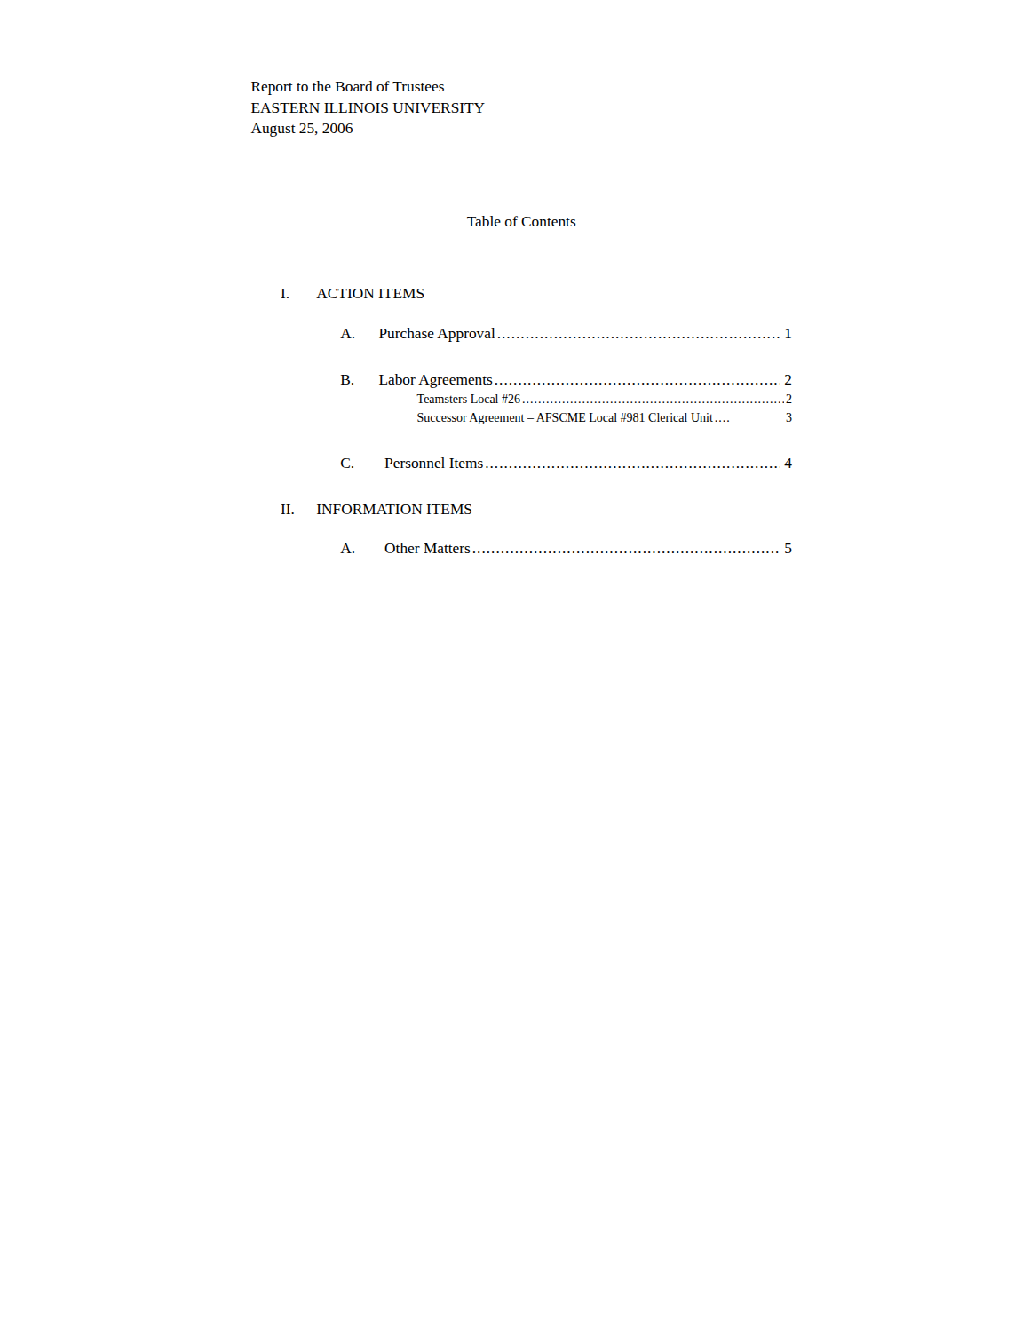Report to the Board of Trustees
EASTERN ILLINOIS UNIVERSITY
August 25, 2006
Table of Contents
I. ACTION ITEMS
A. Purchase Approval ....................................................................... 1
B. Labor Agreements ....................................................................... 2
Teamsters Local #26 ....................................................................... 2
Successor Agreement – AFSCME Local #981 Clerical Unit .... 3
C. Personnel Items .......................................................................... 4
II. INFORMATION ITEMS
A. Other Matters ............................................................................ 5